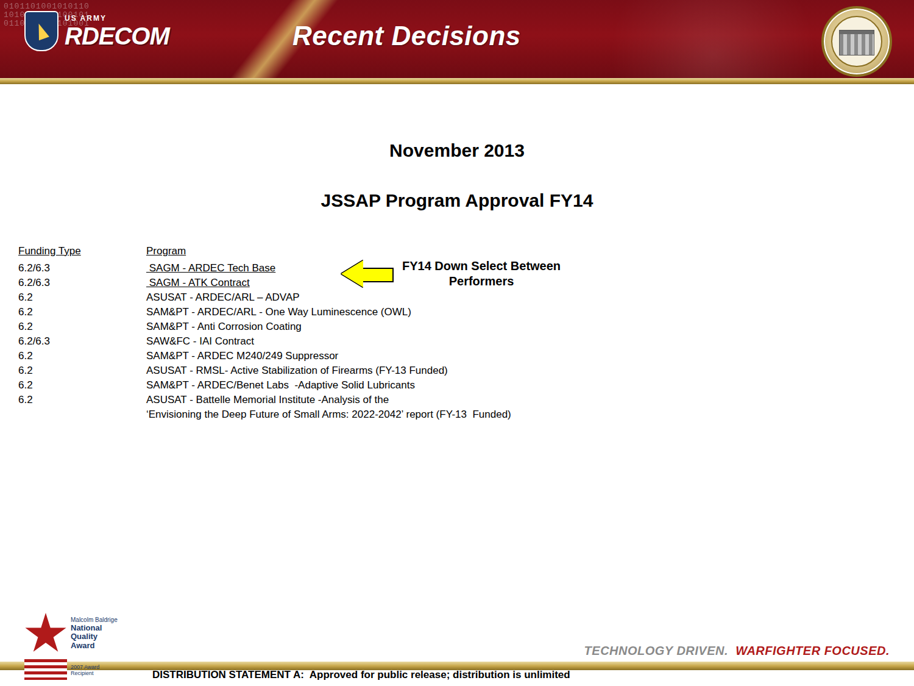0101101001010110 1010010110100101 0110100101101001
US ARMY
RDECOM
Recent Decisions
November 2013
JSSAP Program Approval FY14
| Funding Type | Program |
| --- | --- |
| 6.2/6.3 | SAGM - ARDEC Tech Base |
| 6.2/6.3 | SAGM - ATK Contract |
| 6.2 | ASUSAT - ARDEC/ARL – ADVAP |
| 6.2 | SAM&PT - ARDEC/ARL - One Way Luminescence (OWL) |
| 6.2 | SAM&PT - Anti Corrosion Coating |
| 6.2/6.3 | SAW&FC - IAI Contract |
| 6.2 | SAM&PT - ARDEC M240/249 Suppressor |
| 6.2 | ASUSAT - RMSL- Active Stabilization of Firearms (FY-13 Funded) |
| 6.2 | SAM&PT - ARDEC/Benet Labs -Adaptive Solid Lubricants |
| 6.2 | ASUSAT - Battelle Memorial Institute -Analysis of the |
| | ‘Envisioning the Deep Future of Small Arms: 2022-2042’ report (FY-13 Funded) |
FY14 Down Select Between
Performers
TECHNOLOGY DRIVEN. WARFIGHTER FOCUSED.
Malcolm Baldrige National Quality Award
2007 Award
Recipient
DISTRIBUTION STATEMENT A: Approved for public release; distribution is unlimited